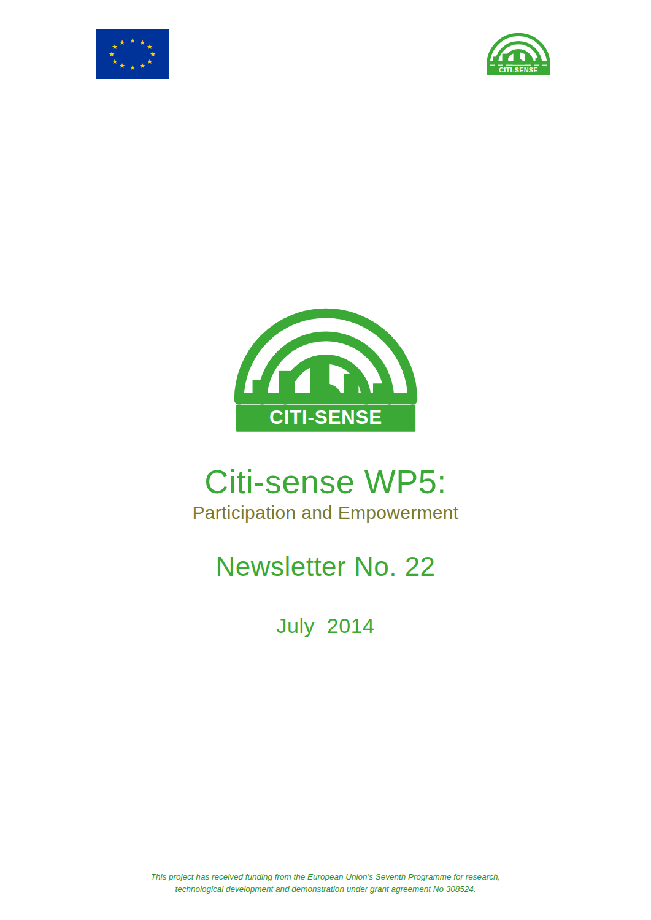★ ★ ★ ★ ★ ★ ★ ★ ★ ★ ★ ★
CITI-SENSE
CITI-SENSE
Citi-sense WP5:
Participation and Empowerment
Newsletter No. 22
July 2014
This project has received funding from the European Union’s Seventh Programme for research, technological development and demonstration under grant agreement No 308524.